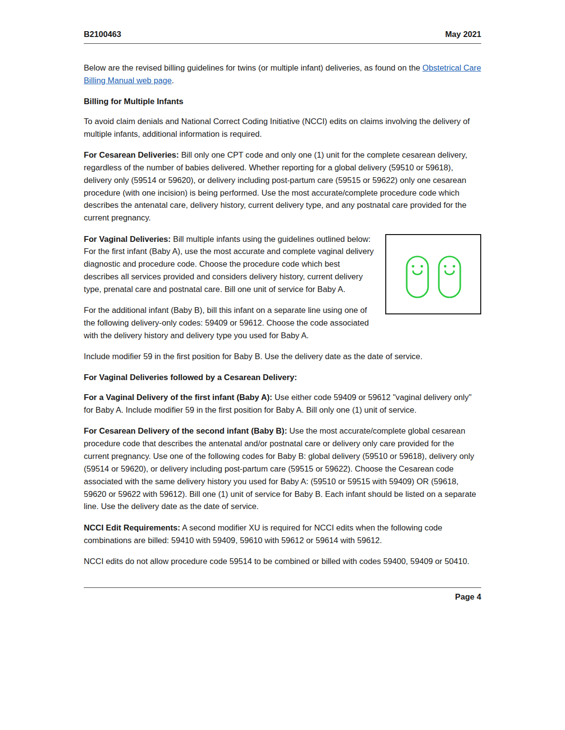B2100463 May 2021
Below are the revised billing guidelines for twins (or multiple infant) deliveries, as found on the Obstetrical Care Billing Manual web page.
Billing for Multiple Infants
To avoid claim denials and National Correct Coding Initiative (NCCI) edits on claims involving the delivery of multiple infants, additional information is required.
For Cesarean Deliveries: Bill only one CPT code and only one (1) unit for the complete cesarean delivery, regardless of the number of babies delivered. Whether reporting for a global delivery (59510 or 59618), delivery only (59514 or 59620), or delivery including post-partum care (59515 or 59622) only one cesarean procedure (with one incision) is being performed. Use the most accurate/complete procedure code which describes the antenatal care, delivery history, current delivery type, and any postnatal care provided for the current pregnancy.
For Vaginal Deliveries: Bill multiple infants using the guidelines outlined below:
For the first infant (Baby A), use the most accurate and complete vaginal delivery diagnostic and procedure code. Choose the procedure code which best describes all services provided and considers delivery history, current delivery type, prenatal care and postnatal care. Bill one unit of service for Baby A.
For the additional infant (Baby B), bill this infant on a separate line using one of the following delivery-only codes: 59409 or 59612. Choose the code associated with the delivery history and delivery type you used for Baby A.
Include modifier 59 in the first position for Baby B. Use the delivery date as the date of service.
For Vaginal Deliveries followed by a Cesarean Delivery:
For a Vaginal Delivery of the first infant (Baby A): Use either code 59409 or 59612 "vaginal delivery only" for Baby A. Include modifier 59 in the first position for Baby A. Bill only one (1) unit of service.
For Cesarean Delivery of the second infant (Baby B): Use the most accurate/complete global cesarean procedure code that describes the antenatal and/or postnatal care or delivery only care provided for the current pregnancy. Use one of the following codes for Baby B: global delivery (59510 or 59618), delivery only (59514 or 59620), or delivery including post-partum care (59515 or 59622). Choose the Cesarean code associated with the same delivery history you used for Baby A: (59510 or 59515 with 59409) OR (59618, 59620 or 59622 with 59612). Bill one (1) unit of service for Baby B. Each infant should be listed on a separate line. Use the delivery date as the date of service.
NCCI Edit Requirements: A second modifier XU is required for NCCI edits when the following code combinations are billed: 59410 with 59409, 59610 with 59612 or 59614 with 59612.
NCCI edits do not allow procedure code 59514 to be combined or billed with codes 59400, 59409 or 50410.
Page 4